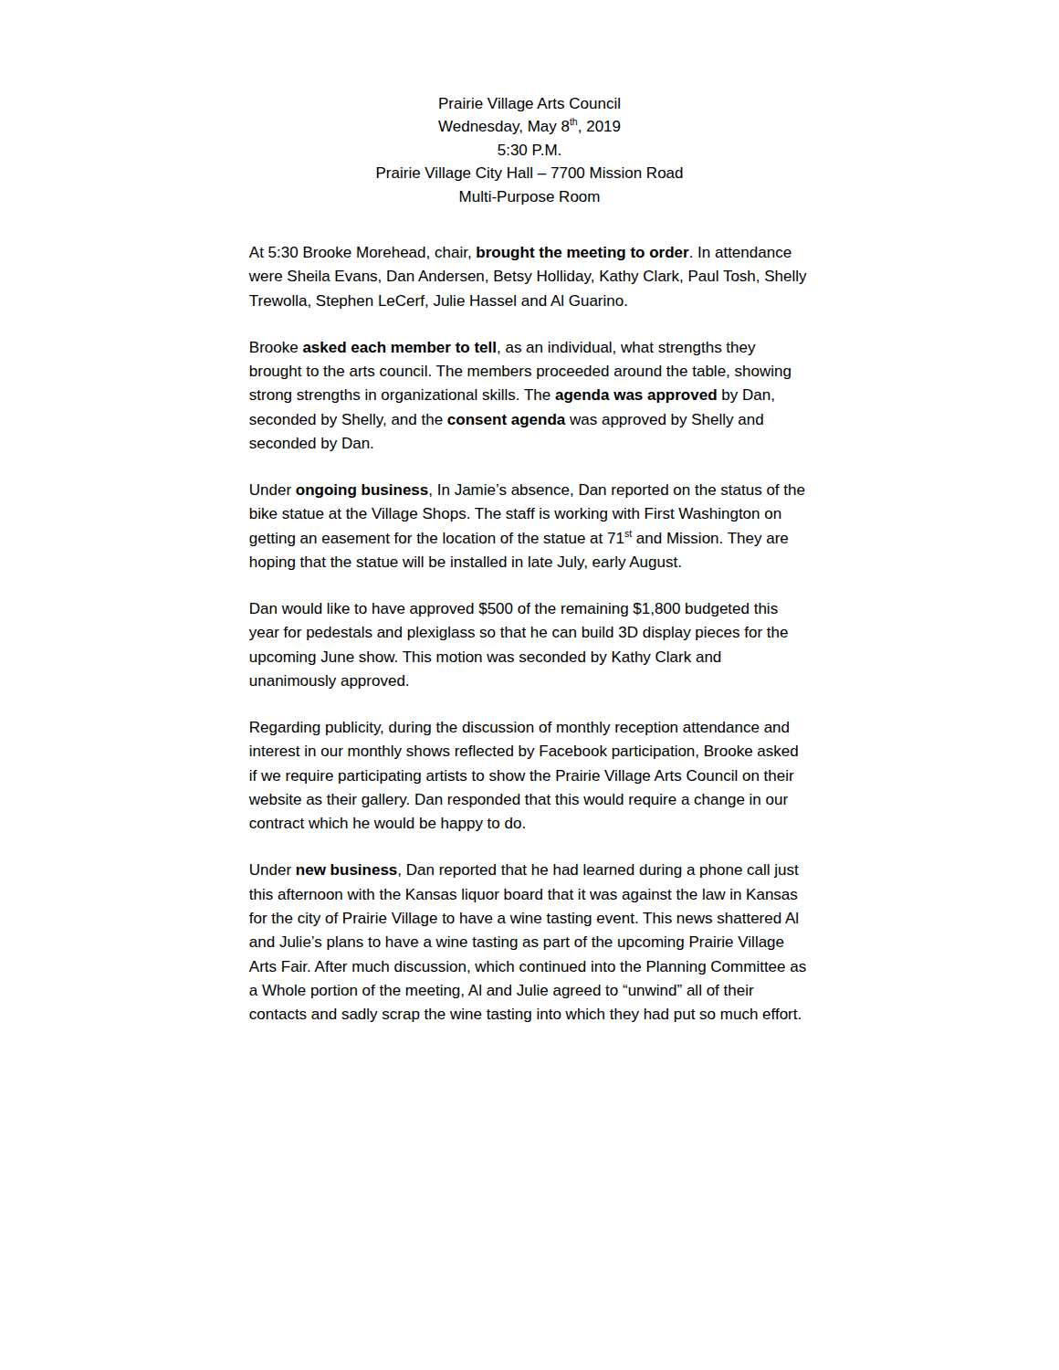Prairie Village Arts Council
Wednesday, May 8th, 2019
5:30 P.M.
Prairie Village City Hall – 7700 Mission Road
Multi-Purpose Room
At 5:30 Brooke Morehead, chair, brought the meeting to order. In attendance were Sheila Evans, Dan Andersen, Betsy Holliday, Kathy Clark, Paul Tosh, Shelly Trewolla, Stephen LeCerf, Julie Hassel and Al Guarino.
Brooke asked each member to tell, as an individual, what strengths they brought to the arts council. The members proceeded around the table, showing strong strengths in organizational skills. The agenda was approved by Dan, seconded by Shelly, and the consent agenda was approved by Shelly and seconded by Dan.
Under ongoing business, In Jamie’s absence, Dan reported on the status of the bike statue at the Village Shops. The staff is working with First Washington on getting an easement for the location of the statue at 71st and Mission. They are hoping that the statue will be installed in late July, early August.
Dan would like to have approved $500 of the remaining $1,800 budgeted this year for pedestals and plexiglass so that he can build 3D display pieces for the upcoming June show. This motion was seconded by Kathy Clark and unanimously approved.
Regarding publicity, during the discussion of monthly reception attendance and interest in our monthly shows reflected by Facebook participation, Brooke asked if we require participating artists to show the Prairie Village Arts Council on their website as their gallery. Dan responded that this would require a change in our contract which he would be happy to do.
Under new business, Dan reported that he had learned during a phone call just this afternoon with the Kansas liquor board that it was against the law in Kansas for the city of Prairie Village to have a wine tasting event. This news shattered Al and Julie’s plans to have a wine tasting as part of the upcoming Prairie Village Arts Fair. After much discussion, which continued into the Planning Committee as a Whole portion of the meeting, Al and Julie agreed to “unwind” all of their contacts and sadly scrap the wine tasting into which they had put so much effort.